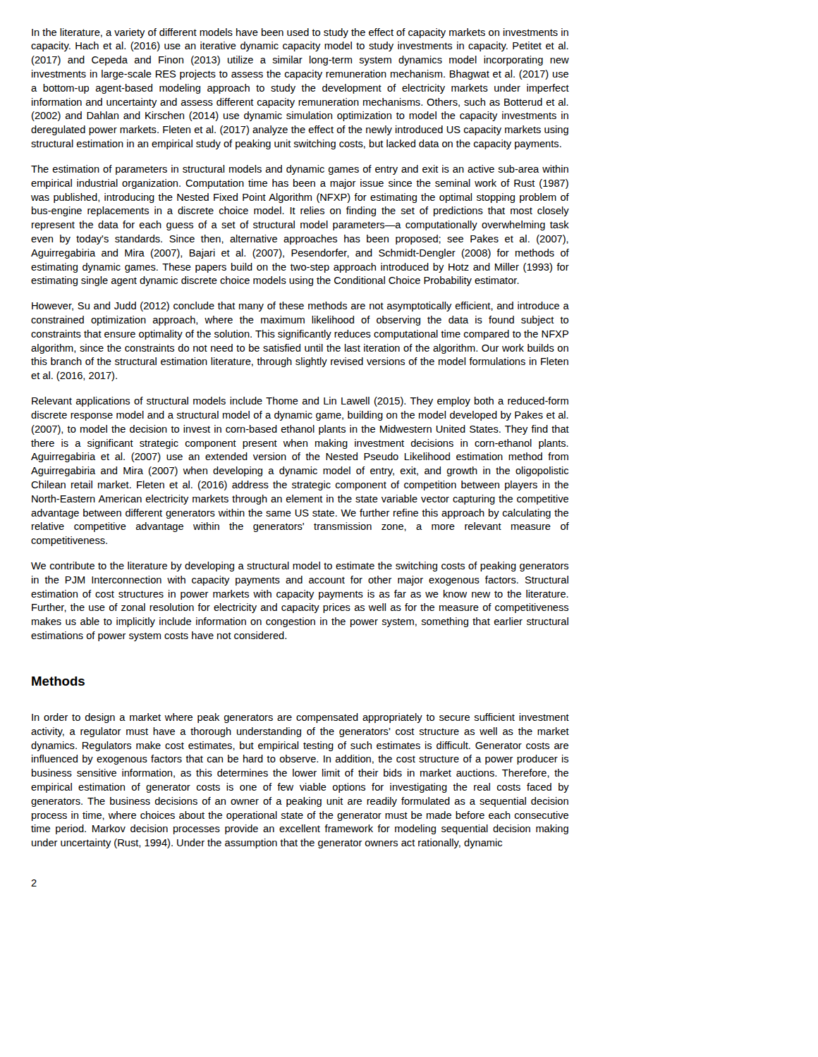In the literature, a variety of different models have been used to study the effect of capacity markets on investments in capacity. Hach et al. (2016) use an iterative dynamic capacity model to study investments in capacity. Petitet et al. (2017) and Cepeda and Finon (2013) utilize a similar long-term system dynamics model incorporating new investments in large-scale RES projects to assess the capacity remuneration mechanism. Bhagwat et al. (2017) use a bottom-up agent-based modeling approach to study the development of electricity markets under imperfect information and uncertainty and assess different capacity remuneration mechanisms. Others, such as Botterud et al. (2002) and Dahlan and Kirschen (2014) use dynamic simulation optimization to model the capacity investments in deregulated power markets. Fleten et al. (2017) analyze the effect of the newly introduced US capacity markets using structural estimation in an empirical study of peaking unit switching costs, but lacked data on the capacity payments.
The estimation of parameters in structural models and dynamic games of entry and exit is an active sub-area within empirical industrial organization. Computation time has been a major issue since the seminal work of Rust (1987) was published, introducing the Nested Fixed Point Algorithm (NFXP) for estimating the optimal stopping problem of bus-engine replacements in a discrete choice model. It relies on finding the set of predictions that most closely represent the data for each guess of a set of structural model parameters—a computationally overwhelming task even by today's standards. Since then, alternative approaches has been proposed; see Pakes et al. (2007), Aguirregabiria and Mira (2007), Bajari et al. (2007), Pesendorfer, and Schmidt-Dengler (2008) for methods of estimating dynamic games. These papers build on the two-step approach introduced by Hotz and Miller (1993) for estimating single agent dynamic discrete choice models using the Conditional Choice Probability estimator.
However, Su and Judd (2012) conclude that many of these methods are not asymptotically efficient, and introduce a constrained optimization approach, where the maximum likelihood of observing the data is found subject to constraints that ensure optimality of the solution. This significantly reduces computational time compared to the NFXP algorithm, since the constraints do not need to be satisfied until the last iteration of the algorithm. Our work builds on this branch of the structural estimation literature, through slightly revised versions of the model formulations in Fleten et al. (2016, 2017).
Relevant applications of structural models include Thome and Lin Lawell (2015). They employ both a reduced-form discrete response model and a structural model of a dynamic game, building on the model developed by Pakes et al. (2007), to model the decision to invest in corn-based ethanol plants in the Midwestern United States. They find that there is a significant strategic component present when making investment decisions in corn-ethanol plants. Aguirregabiria et al. (2007) use an extended version of the Nested Pseudo Likelihood estimation method from Aguirregabiria and Mira (2007) when developing a dynamic model of entry, exit, and growth in the oligopolistic Chilean retail market. Fleten et al. (2016) address the strategic component of competition between players in the North-Eastern American electricity markets through an element in the state variable vector capturing the competitive advantage between different generators within the same US state. We further refine this approach by calculating the relative competitive advantage within the generators' transmission zone, a more relevant measure of competitiveness.
We contribute to the literature by developing a structural model to estimate the switching costs of peaking generators in the PJM Interconnection with capacity payments and account for other major exogenous factors. Structural estimation of cost structures in power markets with capacity payments is as far as we know new to the literature. Further, the use of zonal resolution for electricity and capacity prices as well as for the measure of competitiveness makes us able to implicitly include information on congestion in the power system, something that earlier structural estimations of power system costs have not considered.
Methods
In order to design a market where peak generators are compensated appropriately to secure sufficient investment activity, a regulator must have a thorough understanding of the generators' cost structure as well as the market dynamics. Regulators make cost estimates, but empirical testing of such estimates is difficult. Generator costs are influenced by exogenous factors that can be hard to observe. In addition, the cost structure of a power producer is business sensitive information, as this determines the lower limit of their bids in market auctions. Therefore, the empirical estimation of generator costs is one of few viable options for investigating the real costs faced by generators. The business decisions of an owner of a peaking unit are readily formulated as a sequential decision process in time, where choices about the operational state of the generator must be made before each consecutive time period. Markov decision processes provide an excellent framework for modeling sequential decision making under uncertainty (Rust, 1994). Under the assumption that the generator owners act rationally, dynamic
2